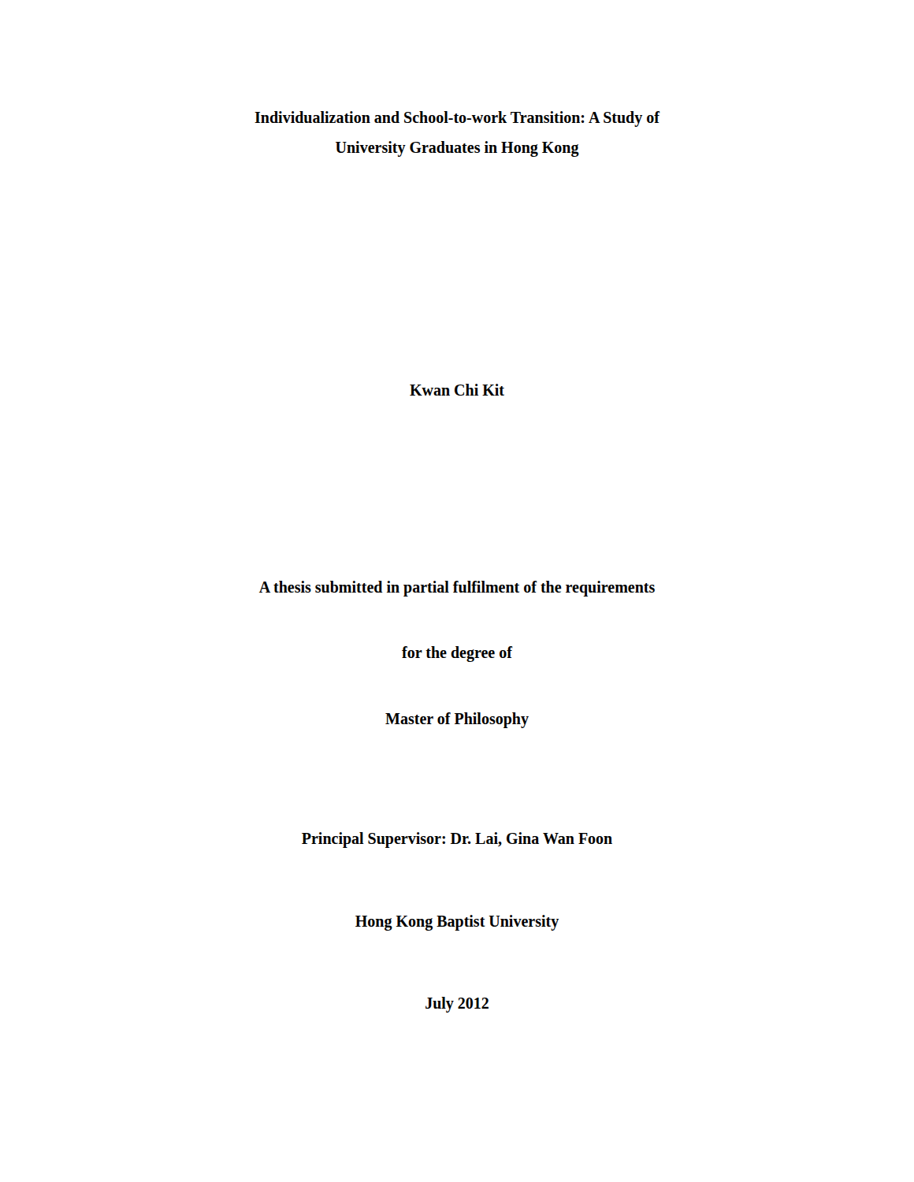Individualization and School-to-work Transition: A Study of University Graduates in Hong Kong
Kwan Chi Kit
A thesis submitted in partial fulfilment of the requirements
for the degree of
Master of Philosophy
Principal Supervisor: Dr. Lai, Gina Wan Foon
Hong Kong Baptist University
July 2012